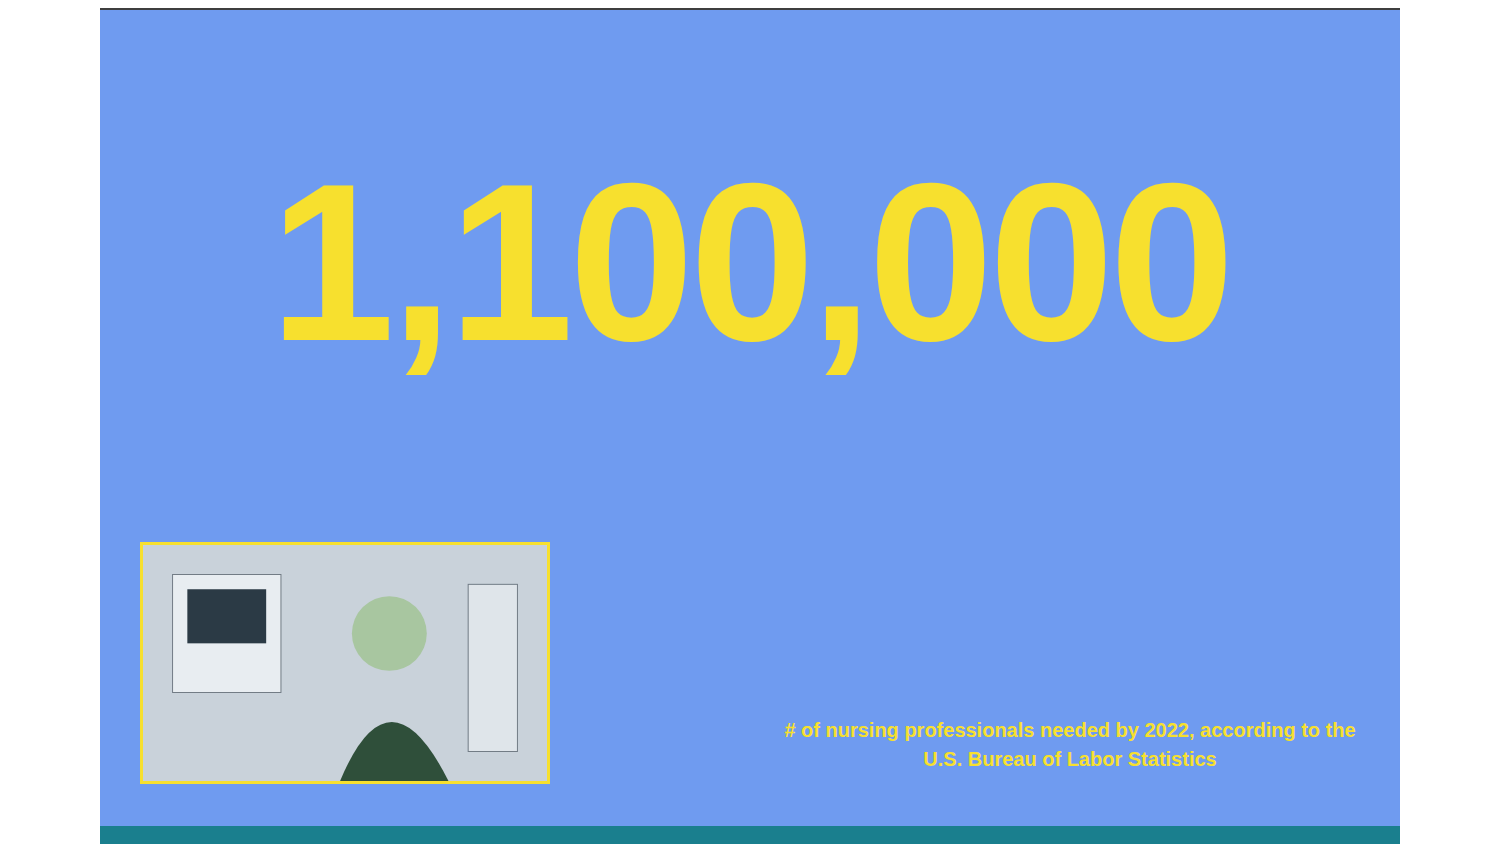1,100,000
# of nursing professionals needed by 2022, according to the U.S. Bureau of Labor Statistics